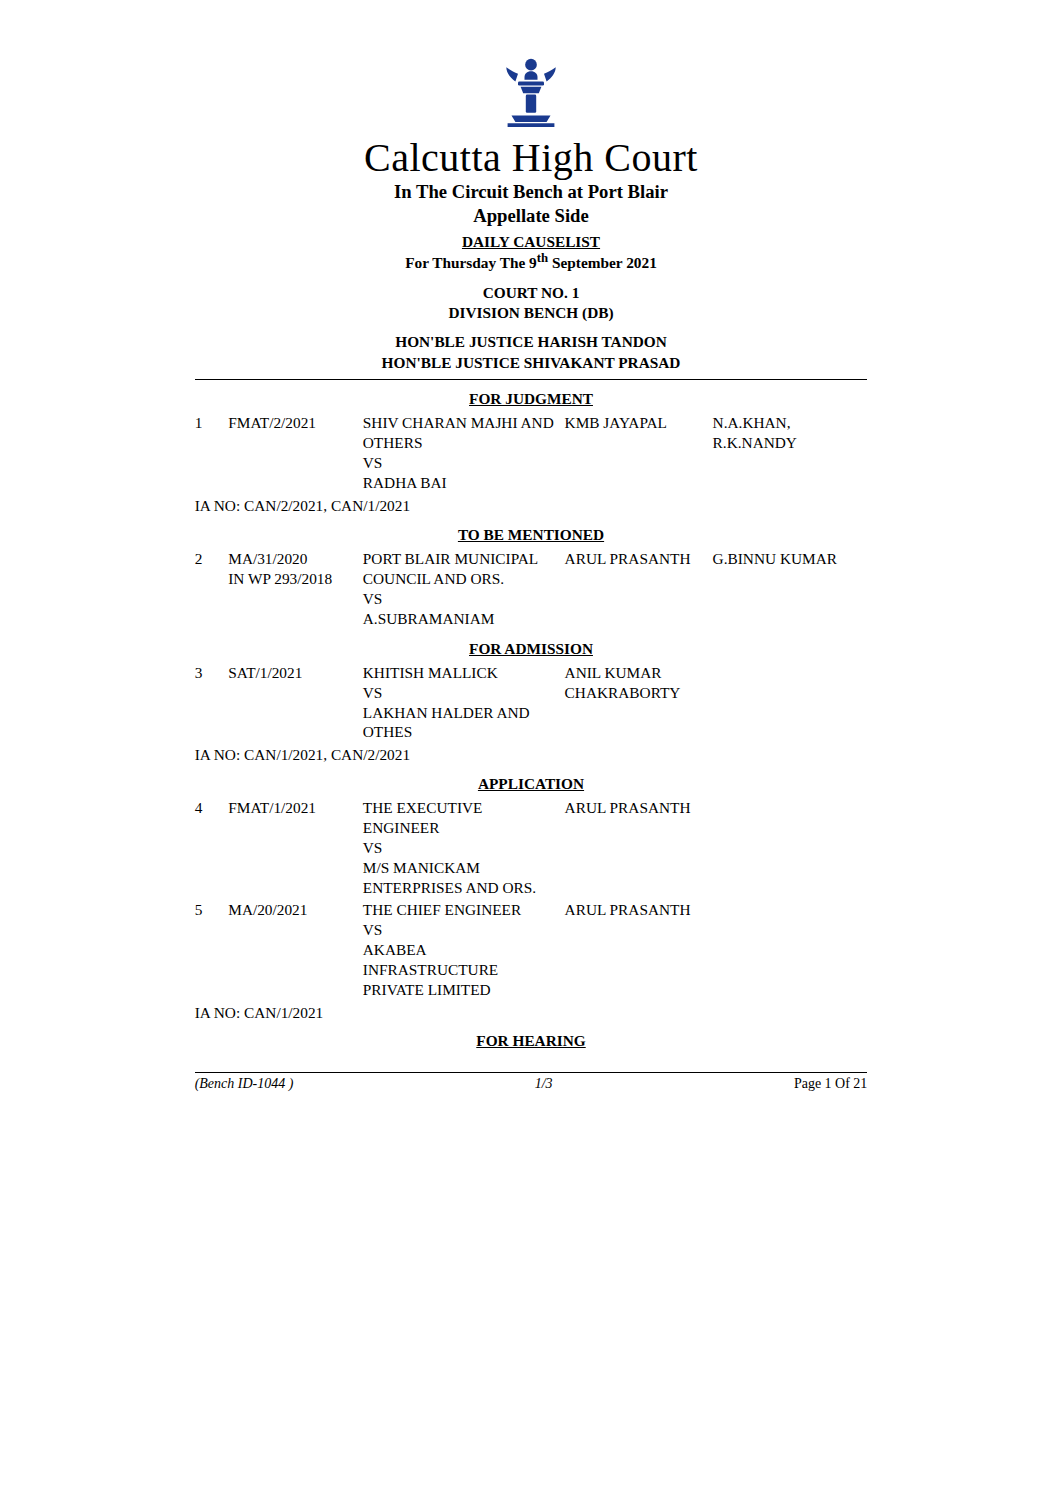Calcutta High Court
In The Circuit Bench at Port Blair
Appellate Side
DAILY CAUSELIST
For Thursday The 9th September 2021
COURT NO. 1
DIVISION BENCH (DB)
HON'BLE JUSTICE HARISH TANDON
HON'BLE JUSTICE SHIVAKANT PRASAD
FOR JUDGMENT
| 1 | FMAT/2/2021 | SHIV CHARAN MAJHI AND OTHERS VS RADHA BAI | KMB JAYAPAL | N.A.KHAN, R.K.NANDY |
IA NO: CAN/2/2021, CAN/1/2021
TO BE MENTIONED
| 2 | MA/31/2020 IN WP 293/2018 | PORT BLAIR MUNICIPAL COUNCIL AND ORS. VS A.SUBRAMANIAM | ARUL PRASANTH | G.BINNU KUMAR |
FOR ADMISSION
| 3 | SAT/1/2021 | KHITISH MALLICK VS LAKHAN HALDER AND OTHES | ANIL KUMAR CHAKRABORTY | |
IA NO: CAN/1/2021, CAN/2/2021
APPLICATION
| 4 | FMAT/1/2021 | THE EXECUTIVE ENGINEER VS M/S MANICKAM ENTERPRISES AND ORS. | ARUL PRASANTH | |
| 5 | MA/20/2021 | THE CHIEF ENGINEER VS AKABEA INFRASTRUCTURE PRIVATE LIMITED | ARUL PRASANTH | |
IA NO: CAN/1/2021
FOR HEARING
(Bench ID-1044 ) Page 1 Of 21
1/3